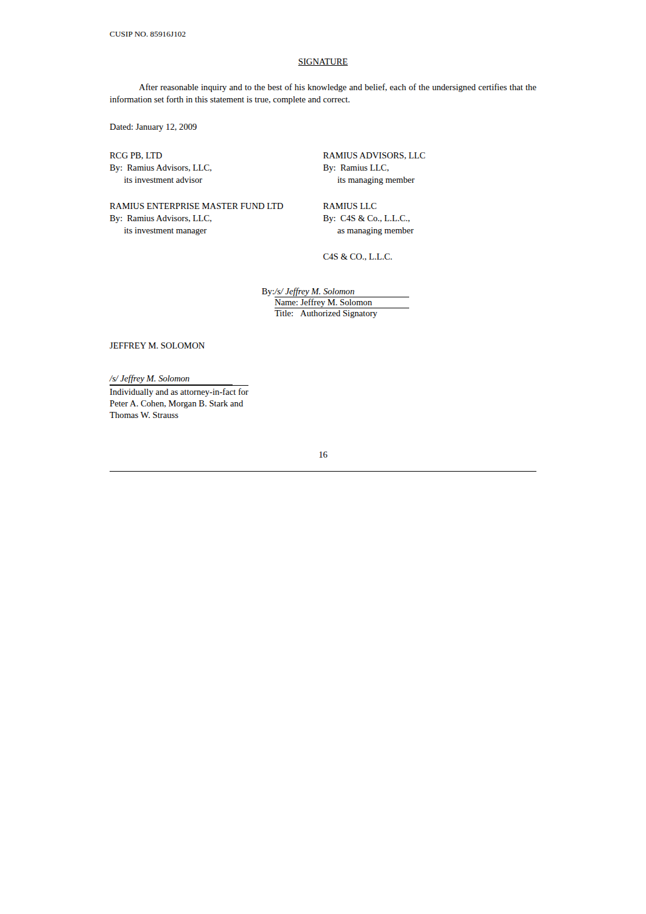CUSIP NO. 85916J102
SIGNATURE
After reasonable inquiry and to the best of his knowledge and belief, each of the undersigned certifies that the information set forth in this statement is true, complete and correct.
Dated: January 12, 2009
| RCG PB, LTD By: Ramius Advisors, LLC, its investment advisor | RAMIUS ADVISORS, LLC By: Ramius LLC, its managing member |
| RAMIUS ENTERPRISE MASTER FUND LTD By: Ramius Advisors, LLC, its investment manager | RAMIUS LLC By: C4S & Co., L.L.C., as managing member |
| | C4S & CO., L.L.C. |
| By: | /s/ Jeffrey M. Solomon |
| | Name: Jeffrey M. Solomon |
| | Title: Authorized Signatory |
JEFFREY M. SOLOMON
/s/ Jeffrey M. Solomon
Individually and as attorney-in-fact for
Peter A. Cohen, Morgan B. Stark and
Thomas W. Strauss
16